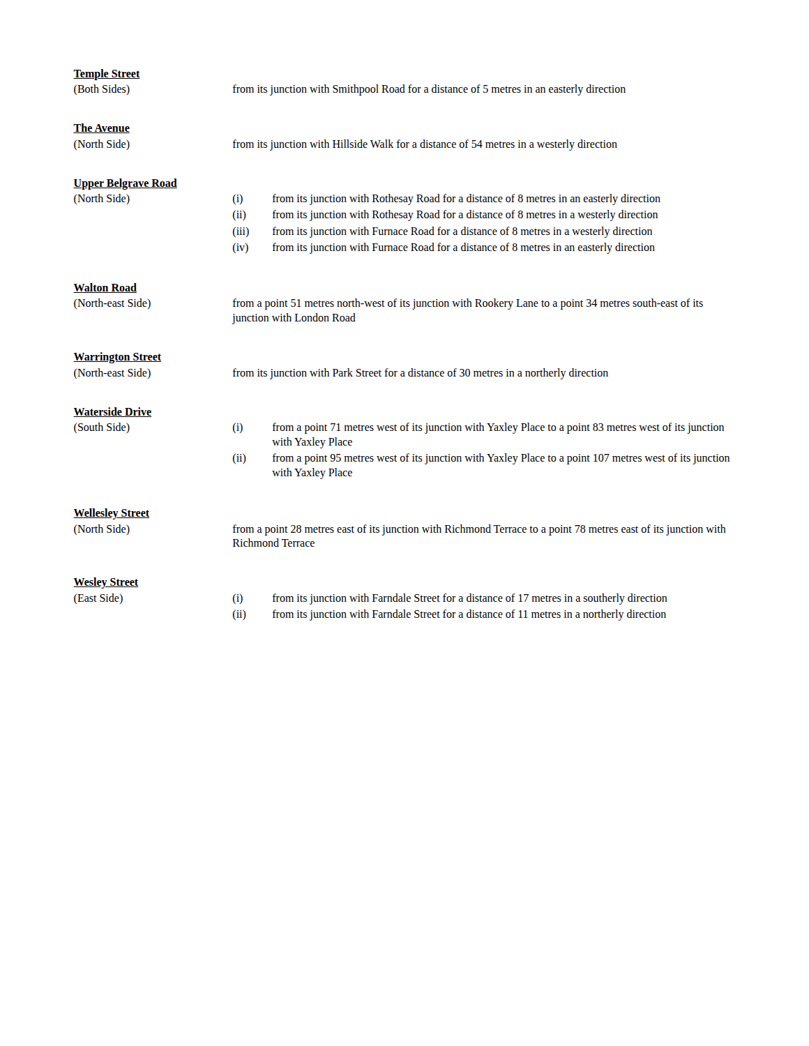Temple Street
| (Both Sides) | from its junction with Smithpool Road for a distance of 5 metres in an easterly direction |
The Avenue
| (North Side) | from its junction with Hillside Walk for a distance of 54 metres in a westerly direction |
Upper Belgrave Road
| (North Side) | (i) | from its junction with Rothesay Road for a distance of 8 metres in an easterly direction |
| | (ii) | from its junction with Rothesay Road for a distance of 8 metres in a westerly direction |
| | (iii) | from its junction with Furnace Road for a distance of 8 metres in a westerly direction |
| | (iv) | from its junction with Furnace Road for a distance of 8 metres in an easterly direction |
Walton Road
| (North-east Side) | from a point 51 metres north-west of its junction with Rookery Lane to a point 34 metres south-east of its junction with London Road |
Warrington Street
| (North-east Side) | from its junction with Park Street for a distance of 30 metres in a northerly direction |
Waterside Drive
| (South Side) | (i) | from a point 71 metres west of its junction with Yaxley Place to a point 83 metres west of its junction with Yaxley Place |
| | (ii) | from a point 95 metres west of its junction with Yaxley Place to a point 107 metres west of its junction with Yaxley Place |
Wellesley Street
| (North Side) | from a point 28 metres east of its junction with Richmond Terrace to a point 78 metres east of its junction with Richmond Terrace |
Wesley Street
| (East Side) | (i) | from its junction with Farndale Street for a distance of 17 metres in a southerly direction |
| | (ii) | from its junction with Farndale Street for a distance of 11 metres in a northerly direction |